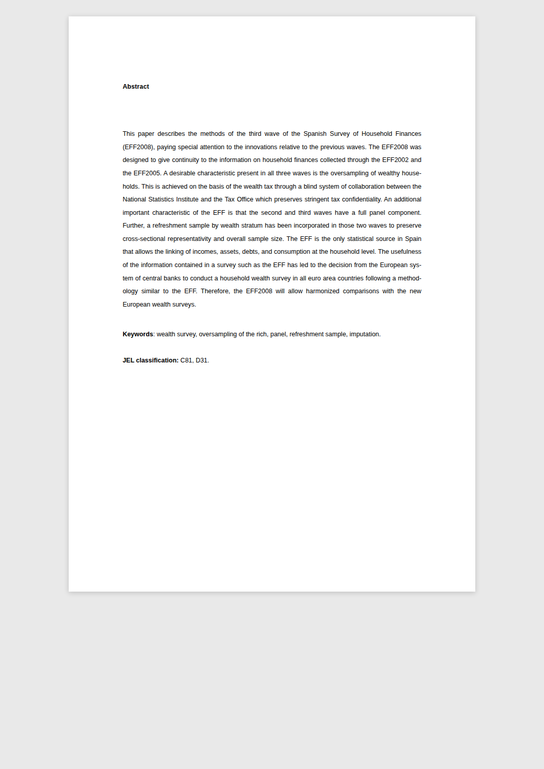Abstract
This paper describes the methods of the third wave of the Spanish Survey of Household Finances (EFF2008), paying special attention to the innovations relative to the previous waves. The EFF2008 was designed to give continuity to the information on household finances collected through the EFF2002 and the EFF2005. A desirable characteristic present in all three waves is the oversampling of wealthy households. This is achieved on the basis of the wealth tax through a blind system of collaboration between the National Statistics Institute and the Tax Office which preserves stringent tax confidentiality. An additional important characteristic of the EFF is that the second and third waves have a full panel component. Further, a refreshment sample by wealth stratum has been incorporated in those two waves to preserve cross-sectional representativity and overall sample size. The EFF is the only statistical source in Spain that allows the linking of incomes, assets, debts, and consumption at the household level. The usefulness of the information contained in a survey such as the EFF has led to the decision from the European system of central banks to conduct a household wealth survey in all euro area countries following a methodology similar to the EFF. Therefore, the EFF2008 will allow harmonized comparisons with the new European wealth surveys.
Keywords: wealth survey, oversampling of the rich, panel, refreshment sample, imputation.
JEL classification: C81, D31.